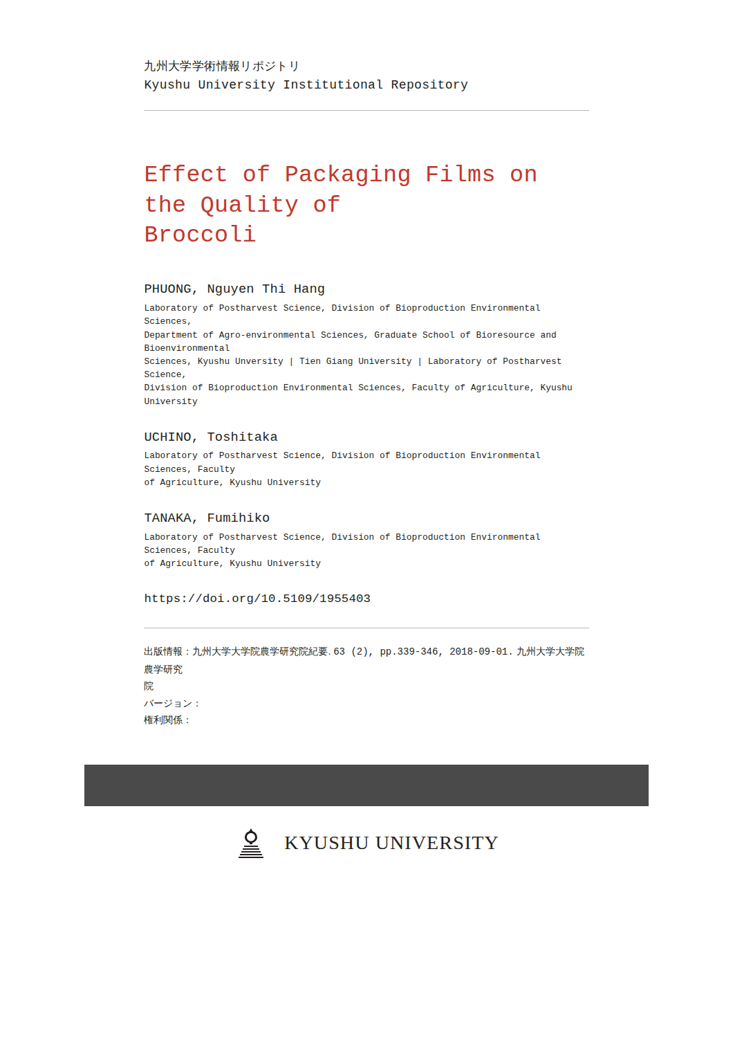九州大学学術情報リポジトリ
Kyushu University Institutional Repository
Effect of Packaging Films on the Quality of
Broccoli
PHUONG, Nguyen Thi Hang
Laboratory of Postharvest Science, Division of Bioproduction Environmental Sciences,
Department of Agro-environmental Sciences, Graduate School of Bioresource and Bioenvironmental
Sciences, Kyushu Unversity | Tien Giang University | Laboratory of Postharvest Science,
Division of Bioproduction Environmental Sciences, Faculty of Agriculture, Kyushu University
UCHINO, Toshitaka
Laboratory of Postharvest Science, Division of Bioproduction Environmental Sciences, Faculty
of Agriculture, Kyushu University
TANAKA, Fumihiko
Laboratory of Postharvest Science, Division of Bioproduction Environmental Sciences, Faculty
of Agriculture, Kyushu University
https://doi.org/10.5109/1955403
出版情報：九州大学大学院農学研究院紀要. 63 (2), pp.339-346, 2018-09-01. 九州大学大学院農学研究
院
バージョン：
権利関係：
KYUSHU UNIVERSITY